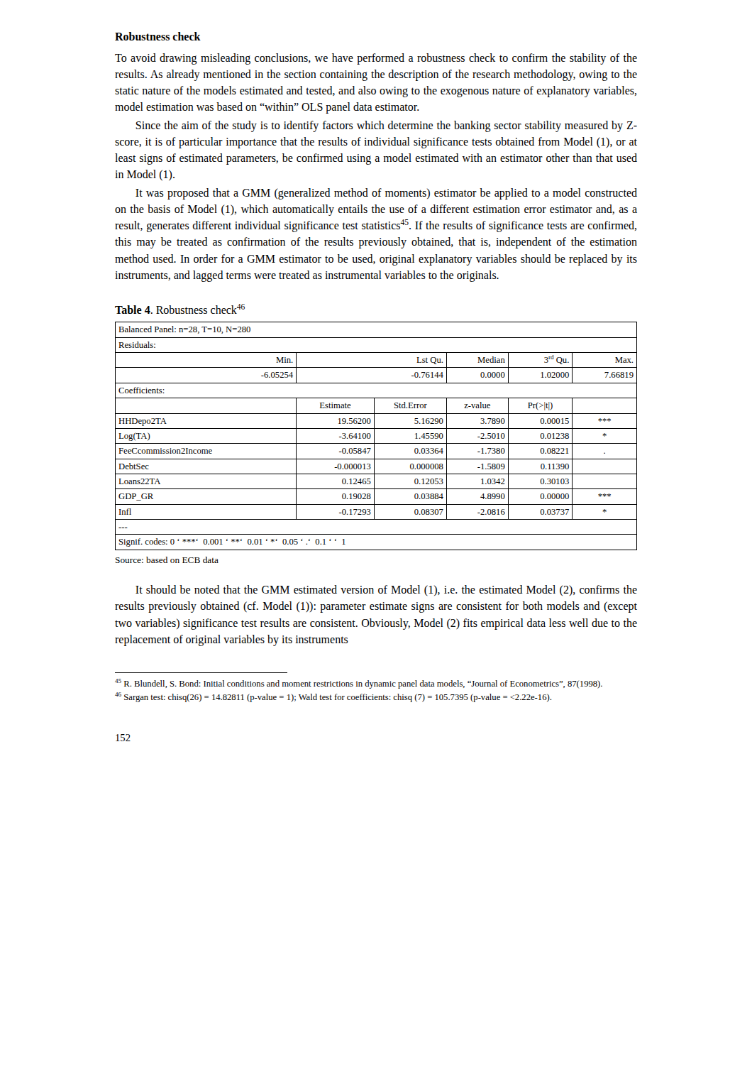Robustness check
To avoid drawing misleading conclusions, we have performed a robustness check to confirm the stability of the results. As already mentioned in the section containing the description of the research methodology, owing to the static nature of the models estimated and tested, and also owing to the exogenous nature of explanatory variables, model estimation was based on “within” OLS panel data estimator.
Since the aim of the study is to identify factors which determine the banking sector stability measured by Z-score, it is of particular importance that the results of individual significance tests obtained from Model (1), or at least signs of estimated parameters, be confirmed using a model estimated with an estimator other than that used in Model (1).
It was proposed that a GMM (generalized method of moments) estimator be applied to a model constructed on the basis of Model (1), which automatically entails the use of a different estimation error estimator and, as a result, generates different individual significance test statistics45. If the results of significance tests are confirmed, this may be treated as confirmation of the results previously obtained, that is, independent of the estimation method used. In order for a GMM estimator to be used, original explanatory variables should be replaced by its instruments, and lagged terms were treated as instrumental variables to the originals.
Table 4. Robustness check46
| Balanced Panel: n=28, T=10, N=280 |
| Residuals: |
| Min. | Lst Qu. | Median | 3 rd Qu. | Max. |
| -6.05254 | -0.76144 | 0.0000 | 1.02000 | 7.66819 |
| Coefficients: |
| | Estimate | Std.Error | z-value | Pr(>/t/) | |
| HHDepo2TA | 19.56200 | 5.16290 | 3.7890 | 0.00015 | *** |
| Log(TA) | -3.64100 | 1.45590 | -2.5010 | 0.01238 | * |
| FeeCcommission2Income | -0.05847 | 0.03364 | -1.7380 | 0.08221 | . |
| DebtSec | -0.000013 | 0.000008 | -1.5809 | 0.11390 | |
| Loans22TA | 0.12465 | 0.12053 | 1.0342 | 0.30103 | |
| GDP_GR | 0.19028 | 0.03884 | 4.8990 | 0.00000 | *** |
| Infl | -0.17293 | 0.08307 | -2.0816 | 0.03737 | * |
| --- |
| Signif. codes: 0 ‘ ***‘ 0.001 ‘ **‘ 0.01 ‘ *‘ 0.05 ‘ .‘ 0.1 ‘ ‘ 1 |
Source: based on ECB data
It should be noted that the GMM estimated version of Model (1), i.e. the estimated Model (2), confirms the results previously obtained (cf. Model (1)): parameter estimate signs are consistent for both models and (except two variables) significance test results are consistent. Obviously, Model (2) fits empirical data less well due to the replacement of original variables by its instruments
45 R. Blundell, S. Bond: Initial conditions and moment restrictions in dynamic panel data models, “Journal of Econometrics”, 87(1998).
46 Sargan test: chisq(26) = 14.82811 (p-value = 1); Wald test for coefficients: chisq (7) = 105.7395 (p-value = <2.22e-16).
152